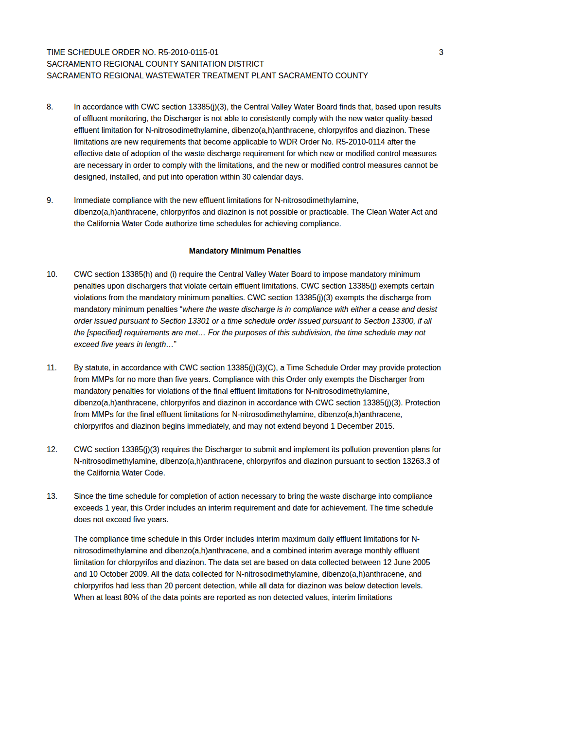Time Schedule Order No. R5-2010-0115-01 3
Sacramento Regional County Sanitation District
Sacramento Regional Wastewater Treatment Plant Sacramento County
8.
In accordance with CWC section 13385(j)(3), the Central Valley Water Board finds that, based upon results of effluent monitoring, the Discharger is not able to consistently comply with the new water quality-based effluent limitation for N-nitrosodimethylamine, dibenzo(a,h)anthracene, chlorpyrifos and diazinon. These limitations are new requirements that become applicable to WDR Order No. R5-2010-0114 after the effective date of adoption of the waste discharge requirement for which new or modified control measures are necessary in order to comply with the limitations, and the new or modified control measures cannot be designed, installed, and put into operation within 30 calendar days.
9.
Immediate compliance with the new effluent limitations for N-nitrosodimethylamine, dibenzo(a,h)anthracene, chlorpyrifos and diazinon is not possible or practicable. The Clean Water Act and the California Water Code authorize time schedules for achieving compliance.
Mandatory Minimum Penalties
10.
CWC section 13385(h) and (i) require the Central Valley Water Board to impose mandatory minimum penalties upon dischargers that violate certain effluent limitations. CWC section 13385(j) exempts certain violations from the mandatory minimum penalties. CWC section 13385(j)(3) exempts the discharge from mandatory minimum penalties “where the waste discharge is in compliance with either a cease and desist order issued pursuant to Section 13301 or a time schedule order issued pursuant to Section 13300, if all the [specified] requirements are met… For the purposes of this subdivision, the time schedule may not exceed five years in length…”
11.
By statute, in accordance with CWC section 13385(j)(3)(C), a Time Schedule Order may provide protection from MMPs for no more than five years. Compliance with this Order only exempts the Discharger from mandatory penalties for violations of the final effluent limitations for N-nitrosodimethylamine, dibenzo(a,h)anthracene, chlorpyrifos and diazinon in accordance with CWC section 13385(j)(3). Protection from MMPs for the final effluent limitations for N-nitrosodimethylamine, dibenzo(a,h)anthracene, chlorpyrifos and diazinon begins immediately, and may not extend beyond 1 December 2015.
12.
CWC section 13385(j)(3) requires the Discharger to submit and implement its pollution prevention plans for N-nitrosodimethylamine, dibenzo(a,h)anthracene, chlorpyrifos and diazinon pursuant to section 13263.3 of the California Water Code.
13.
Since the time schedule for completion of action necessary to bring the waste discharge into compliance exceeds 1 year, this Order includes an interim requirement and date for achievement. The time schedule does not exceed five years.
The compliance time schedule in this Order includes interim maximum daily effluent limitations for N-nitrosodimethylamine and dibenzo(a,h)anthracene, and a combined interim average monthly effluent limitation for chlorpyrifos and diazinon. The data set are based on data collected between 12 June 2005 and 10 October 2009. All the data collected for N-nitrosodimethylamine, dibenzo(a,h)anthracene, and chlorpyrifos had less than 20 percent detection, while all data for diazinon was below detection levels. When at least 80% of the data points are reported as non detected values, interim limitations